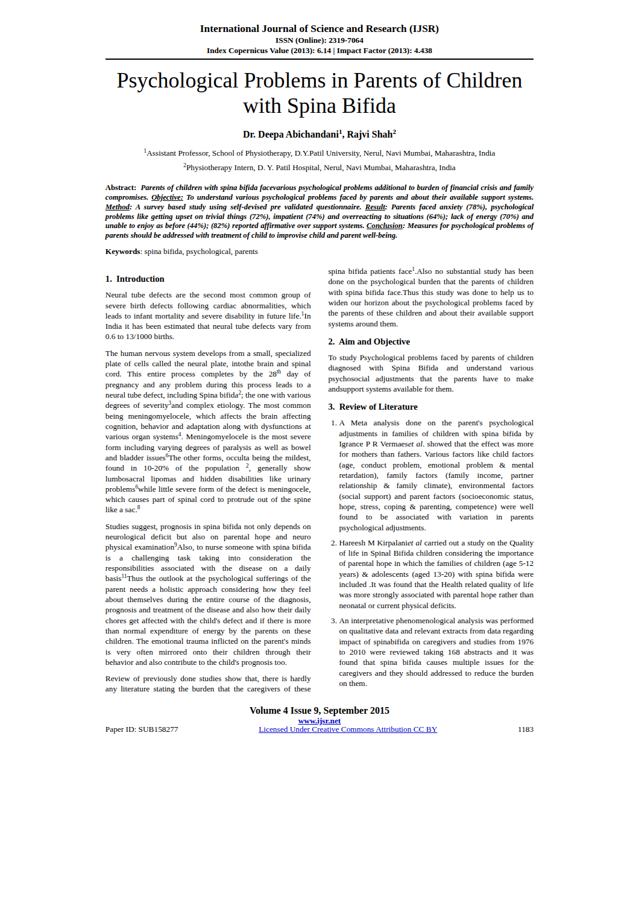International Journal of Science and Research (IJSR)
ISSN (Online): 2319-7064
Index Copernicus Value (2013): 6.14 | Impact Factor (2013): 4.438
Psychological Problems in Parents of Children with Spina Bifida
Dr. Deepa Abichandani1, Rajvi Shah2
1Assistant Professor, School of Physiotherapy, D.Y.Patil University, Nerul, Navi Mumbai, Maharashtra, India
2Physiotherapy Intern, D. Y. Patil Hospital, Nerul, Navi Mumbai, Maharashtra, India
Abstract: Parents of children with spina bifida facevarious psychological problems additional to burden of financial crisis and family compromises. Objective: To understand various psychological problems faced by parents and about their available support systems. Method: A survey based study using self-devised pre validated questionnaire. Result: Parents faced anxiety (78%), psychological problems like getting upset on trivial things (72%), impatient (74%) and overreacting to situations (64%); lack of energy (70%) and unable to enjoy as before (44%); (82%) reported affirmative over support systems. Conclusion: Measures for psychological problems of parents should be addressed with treatment of child to improvise child and parent well-being.
Keywords: spina bifida, psychological, parents
1. Introduction
Neural tube defects are the second most common group of severe birth defects following cardiac abnormalities, which leads to infant mortality and severe disability in future life.1In India it has been estimated that neural tube defects vary from 0.6 to 13/1000 births.
The human nervous system develops from a small, specialized plate of cells called the neural plate, intothe brain and spinal cord. This entire process completes by the 28th day of pregnancy and any problem during this process leads to a neural tube defect, including Spina bifida2; the one with various degrees of severity3and complex etiology. The most common being meningomyelocele, which affects the brain affecting cognition, behavior and adaptation along with dysfunctions at various organ systems4. Meningomyelocele is the most severe form including varying degrees of paralysis as well as bowel and bladder issues6The other forms, occulta being the mildest, found in 10-20% of the population 2, generally show lumbosacral lipomas and hidden disabilities like urinary problems6while little severe form of the defect is meningocele, which causes part of spinal cord to protrude out of the spine like a sac.8
Studies suggest, prognosis in spina bifida not only depends on neurological deficit but also on parental hope and neuro physical examination9Also, to nurse someone with spina bifida is a challenging task taking into consideration the responsibilities associated with the disease on a daily basis11Thus the outlook at the psychological sufferings of the parent needs a holistic approach considering how they feel about themselves during the entire course of the diagnosis, prognosis and treatment of the disease and also how their daily chores get affected with the child's defect and if there is more than normal expenditure of energy by the parents on these children. The emotional trauma inflicted on the parent's minds is very often mirrored onto their children through their behavior and also contribute to the child's prognosis too.
Review of previously done studies show that, there is hardly any literature stating the burden that the caregivers of these spina bifida patients face1.Also no substantial study has been done on the psychological burden that the parents of children with spina bifida face.Thus this study was done to help us to widen our horizon about the psychological problems faced by the parents of these children and about their available support systems around them.
2. Aim and Objective
To study Psychological problems faced by parents of children diagnosed with Spina Bifida and understand various psychosocial adjustments that the parents have to make andsupport systems available for them.
3. Review of Literature
A Meta analysis done on the parent's psychological adjustments in families of children with spina bifida by Igrance P R Vermaeset al. showed that the effect was more for mothers than fathers. Various factors like child factors (age, conduct problem, emotional problem & mental retardation), family factors (family income, partner relationship & family climate), environmental factors (social support) and parent factors (socioeconomic status, hope, stress, coping & parenting, competence) were well found to be associated with variation in parents psychological adjustments.
Hareesh M Kirpalaniet al carried out a study on the Quality of life in Spinal Bifida children considering the importance of parental hope in which the families of children (age 5-12 years) & adolescents (aged 13-20) with spina bifida were included .It was found that the Health related quality of life was more strongly associated with parental hope rather than neonatal or current physical deficits.
An interpretative phenomenological analysis was performed on qualitative data and relevant extracts from data regarding impact of spinabifida on caregivers and studies from 1976 to 2010 were reviewed taking 168 abstracts and it was found that spina bifida causes multiple issues for the caregivers and they should addressed to reduce the burden on them.
Volume 4 Issue 9, September 2015
www.ijsr.net
Paper ID: SUB158277 Licensed Under Creative Commons Attribution CC BY 1183